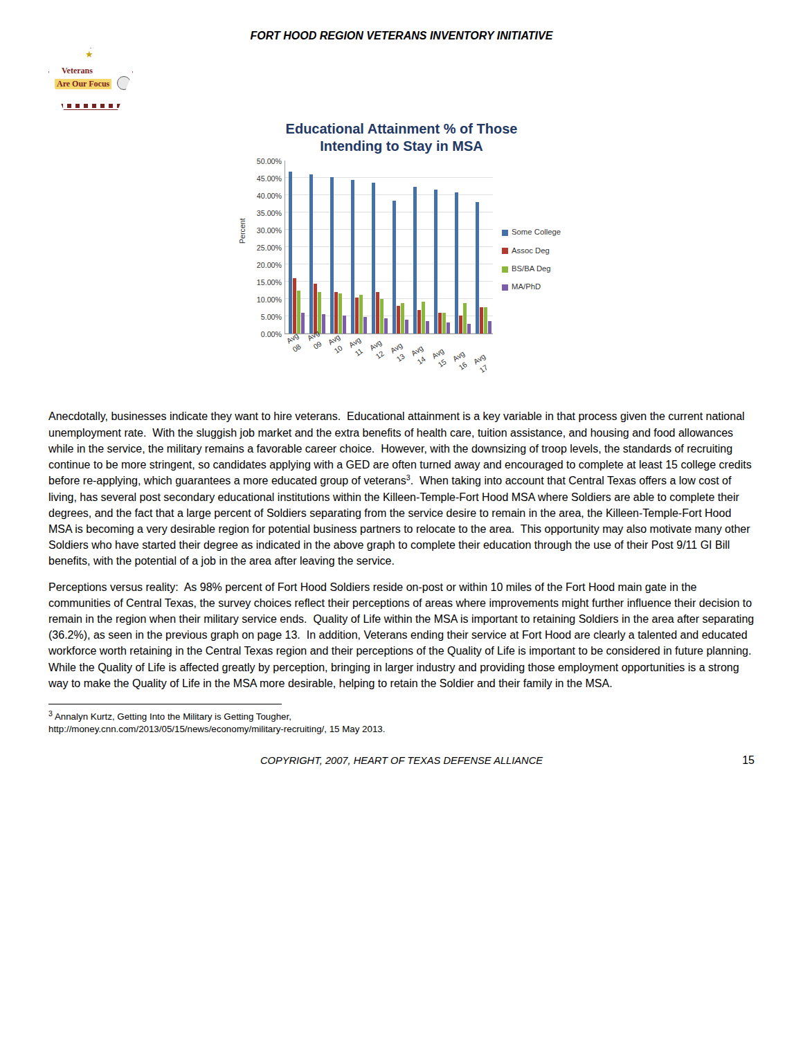FORT HOOD REGION VETERANS INVENTORY INITIATIVE
★ Veterans Are Our Focus
Educational Attainment % of Those
Intending to Stay in MSA
Percent
50.00%
45.00%
40.00%
35.00%
30.00%
25.00%
20.00%
15.00%
10.00%
5.00%
0.00%
Avg
08 Avg
09 Avg
10 Avg
11 Avg
12 Avg
13 Avg
14 Avg
15 Avg
16 Avg
17
Some College
Assoc Deg
BS/BA Deg
MA/PhD
Anecdotally, businesses indicate they want to hire veterans. Educational attainment is a key variable in that process given the current national unemployment rate. With the sluggish job market and the extra benefits of health care, tuition assistance, and housing and food allowances while in the service, the military remains a favorable career choice. However, with the downsizing of troop levels, the standards of recruiting continue to be more stringent, so candidates applying with a GED are often turned away and encouraged to complete at least 15 college credits before re-applying, which guarantees a more educated group of veterans3. When taking into account that Central Texas offers a low cost of living, has several post secondary educational institutions within the Killeen-Temple-Fort Hood MSA where Soldiers are able to complete their degrees, and the fact that a large percent of Soldiers separating from the service desire to remain in the area, the Killeen-Temple-Fort Hood MSA is becoming a very desirable region for potential business partners to relocate to the area. This opportunity may also motivate many other Soldiers who have started their degree as indicated in the above graph to complete their education through the use of their Post 9/11 GI Bill benefits, with the potential of a job in the area after leaving the service.
Perceptions versus reality: As 98% percent of Fort Hood Soldiers reside on-post or within 10 miles of the Fort Hood main gate in the communities of Central Texas, the survey choices reflect their perceptions of areas where improvements might further influence their decision to remain in the region when their military service ends. Quality of Life within the MSA is important to retaining Soldiers in the area after separating (36.2%), as seen in the previous graph on page 13. In addition, Veterans ending their service at Fort Hood are clearly a talented and educated workforce worth retaining in the Central Texas region and their perceptions of the Quality of Life is important to be considered in future planning. While the Quality of Life is affected greatly by perception, bringing in larger industry and providing those employment opportunities is a strong way to make the Quality of Life in the MSA more desirable, helping to retain the Soldier and their family in the MSA.
3 Annalyn Kurtz, Getting Into the Military is Getting Tougher,
http://money.cnn.com/2013/05/15/news/economy/military-recruiting/, 15 May 2013.
COPYRIGHT, 2007, HEART OF TEXAS DEFENSE ALLIANCE 15